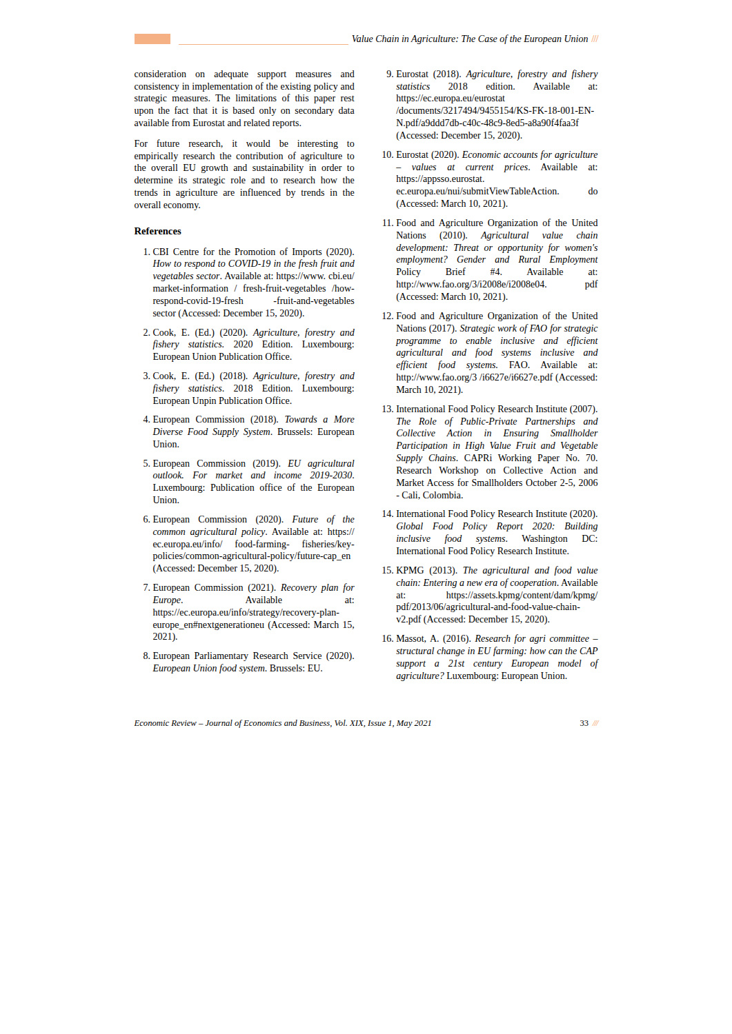Value Chain in Agriculture: The Case of the European Union
///
consideration on adequate support measures and consistency in implementation of the existing policy and strategic measures. The limitations of this paper rest upon the fact that it is based only on secondary data available from Eurostat and related reports.
For future research, it would be interesting to empirically research the contribution of agriculture to the overall EU growth and sustainability in order to determine its strategic role and to research how the trends in agriculture are influenced by trends in the overall economy.
References
CBI Centre for the Promotion of Imports (2020). How to respond to COVID-19 in the fresh fruit and vegetables sector. Available at: https://www. cbi.eu/ market-information / fresh-fruit-vegetables /how-respond-covid-19-fresh -fruit-and-vegetables sector (Accessed: December 15, 2020).
Cook, E. (Ed.) (2020). Agriculture, forestry and fishery statistics. 2020 Edition. Luxembourg: European Union Publication Office.
Cook, E. (Ed.) (2018). Agriculture, forestry and fishery statistics. 2018 Edition. Luxembourg: European Unpin Publication Office.
European Commission (2018). Towards a More Diverse Food Supply System. Brussels: European Union.
European Commission (2019). EU agricultural outlook. For market and income 2019-2030. Luxembourg: Publication office of the European Union.
European Commission (2020). Future of the common agricultural policy. Available at: https:// ec.europa.eu/info/ food-farming- fisheries/key- policies/common-agricultural-policy/future-cap_en (Accessed: December 15, 2020).
European Commission (2021). Recovery plan for Europe. Available at: https://ec.europa.eu/info/strategy/recovery-plan-europe_en#nextgenerationeu (Accessed: March 15, 2021).
European Parliamentary Research Service (2020). European Union food system. Brussels: EU.
Eurostat (2018). Agriculture, forestry and fishery statistics 2018 edition. Available at: https://ec.europa.eu/eurostat /documents/3217494/9455154/KS-FK-18-001-EN-N.pdf/a9ddd7db-c40c-48c9-8ed5-a8a90f4faa3f (Accessed: December 15, 2020).
Eurostat (2020). Economic accounts for agriculture – values at current prices. Available at: https://appsso.eurostat. ec.europa.eu/nui/submitViewTableAction. do (Accessed: March 10, 2021).
Food and Agriculture Organization of the United Nations (2010). Agricultural value chain development: Threat or opportunity for women's employment? Gender and Rural Employment Policy Brief #4. Available at: http://www.fao.org/3/i2008e/i2008e04. pdf (Accessed: March 10, 2021).
Food and Agriculture Organization of the United Nations (2017). Strategic work of FAO for strategic programme to enable inclusive and efficient agricultural and food systems inclusive and efficient food systems. FAO. Available at: http://www.fao.org/3 /i6627e/i6627e.pdf (Accessed: March 10, 2021).
International Food Policy Research Institute (2007). The Role of Public-Private Partnerships and Collective Action in Ensuring Smallholder Participation in High Value Fruit and Vegetable Supply Chains. CAPRi Working Paper No. 70. Research Workshop on Collective Action and Market Access for Smallholders October 2-5, 2006 - Cali, Colombia.
International Food Policy Research Institute (2020). Global Food Policy Report 2020: Building inclusive food systems. Washington DC: International Food Policy Research Institute.
KPMG (2013). The agricultural and food value chain: Entering a new era of cooperation. Available at: https://assets.kpmg/content/dam/kpmg/ pdf/2013/06/agricultural-and-food-value-chain-v2.pdf (Accessed: December 15, 2020).
Massot, A. (2016). Research for agri committee – structural change in EU farming: how can the CAP support a 21st century European model of agriculture? Luxembourg: European Union.
Economic Review – Journal of Economics and Business, Vol. XIX, Issue 1, May 2021
33
///